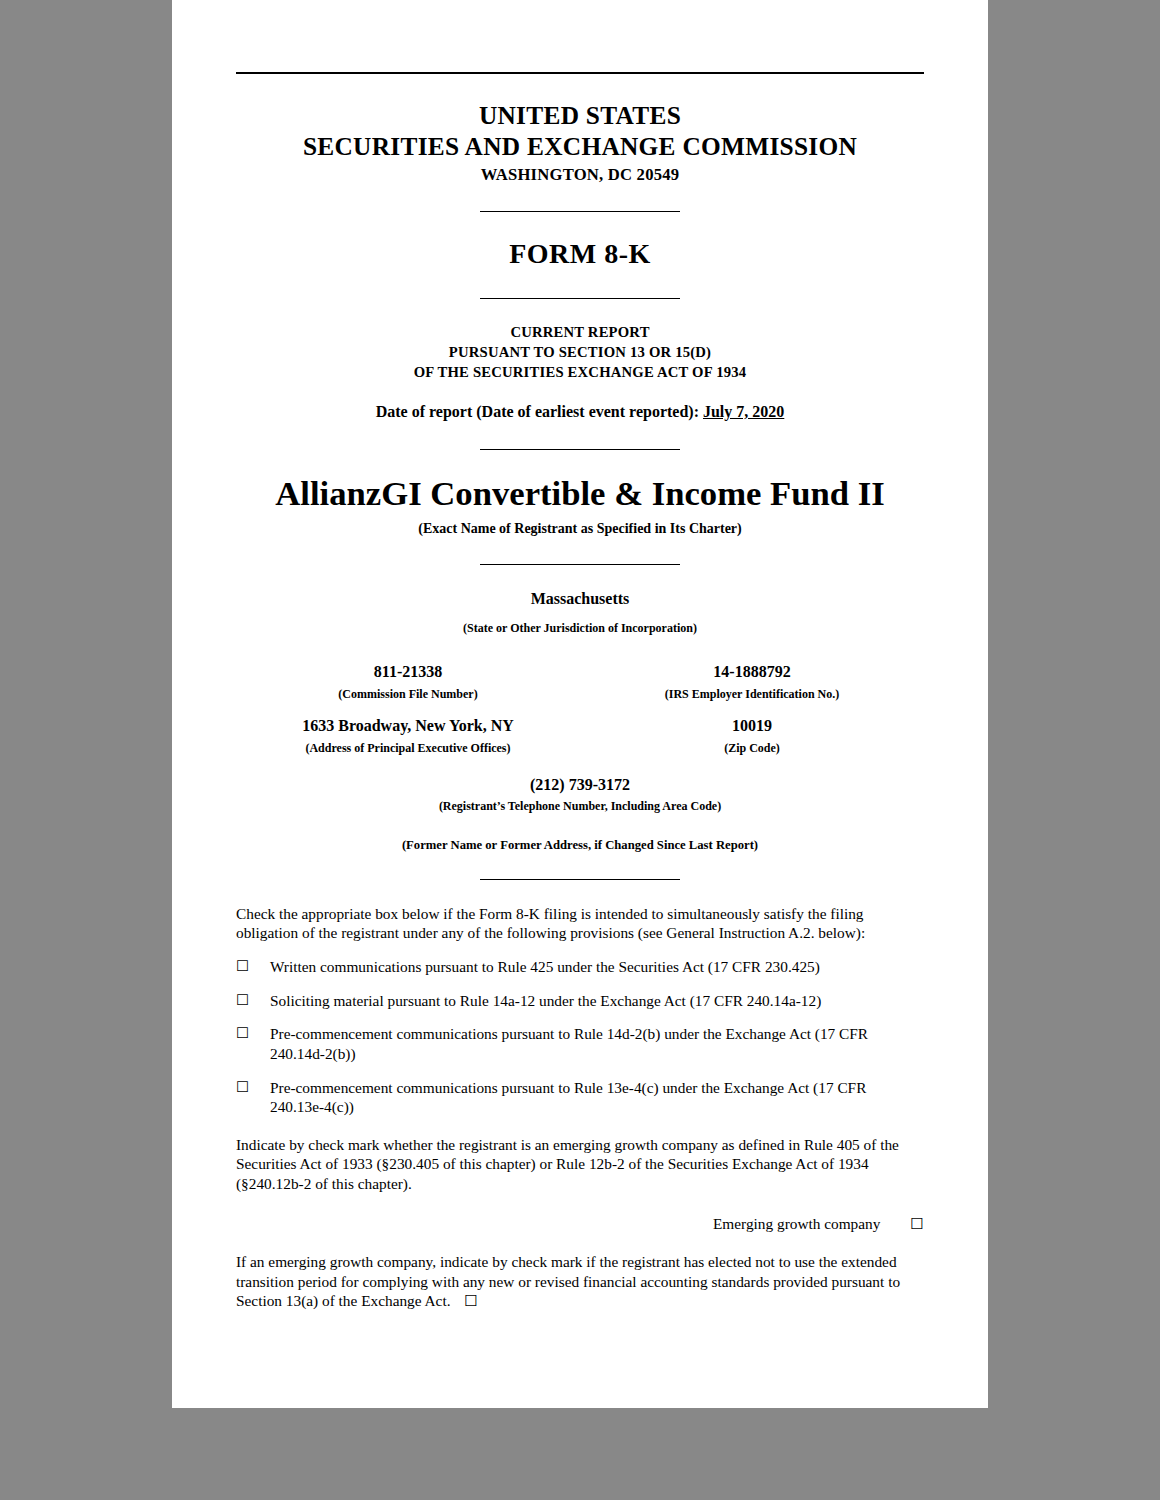UNITED STATES
SECURITIES AND EXCHANGE COMMISSION
WASHINGTON, DC 20549
FORM 8-K
CURRENT REPORT
PURSUANT TO SECTION 13 OR 15(D)
OF THE SECURITIES EXCHANGE ACT OF 1934
Date of report (Date of earliest event reported): July 7, 2020
AllianzGI Convertible & Income Fund II
(Exact Name of Registrant as Specified in Its Charter)
Massachusetts
(State or Other Jurisdiction of Incorporation)
| 811-21338 (Commission File Number) | 14-1888792 (IRS Employer Identification No.) |
| 1633 Broadway, New York, NY (Address of Principal Executive Offices) | 10019 (Zip Code) |
(212) 739-3172
(Registrant’s Telephone Number, Including Area Code)
(Former Name or Former Address, if Changed Since Last Report)
Check the appropriate box below if the Form 8-K filing is intended to simultaneously satisfy the filing obligation of the registrant under any of the following provisions (see General Instruction A.2. below):
☐
Written communications pursuant to Rule 425 under the Securities Act (17 CFR 230.425)
☐
Soliciting material pursuant to Rule 14a-12 under the Exchange Act (17 CFR 240.14a-12)
☐
Pre-commencement communications pursuant to Rule 14d-2(b) under the Exchange Act (17 CFR 240.14d-2(b))
☐
Pre-commencement communications pursuant to Rule 13e-4(c) under the Exchange Act (17 CFR 240.13e-4(c))
Indicate by check mark whether the registrant is an emerging growth company as defined in Rule 405 of the Securities Act of 1933 (§230.405 of this chapter) or Rule 12b-2 of the Securities Exchange Act of 1934 (§240.12b-2 of this chapter).
Emerging growth company ☐
If an emerging growth company, indicate by check mark if the registrant has elected not to use the extended transition period for complying with any new or revised financial accounting standards provided pursuant to Section 13(a) of the Exchange Act. ☐